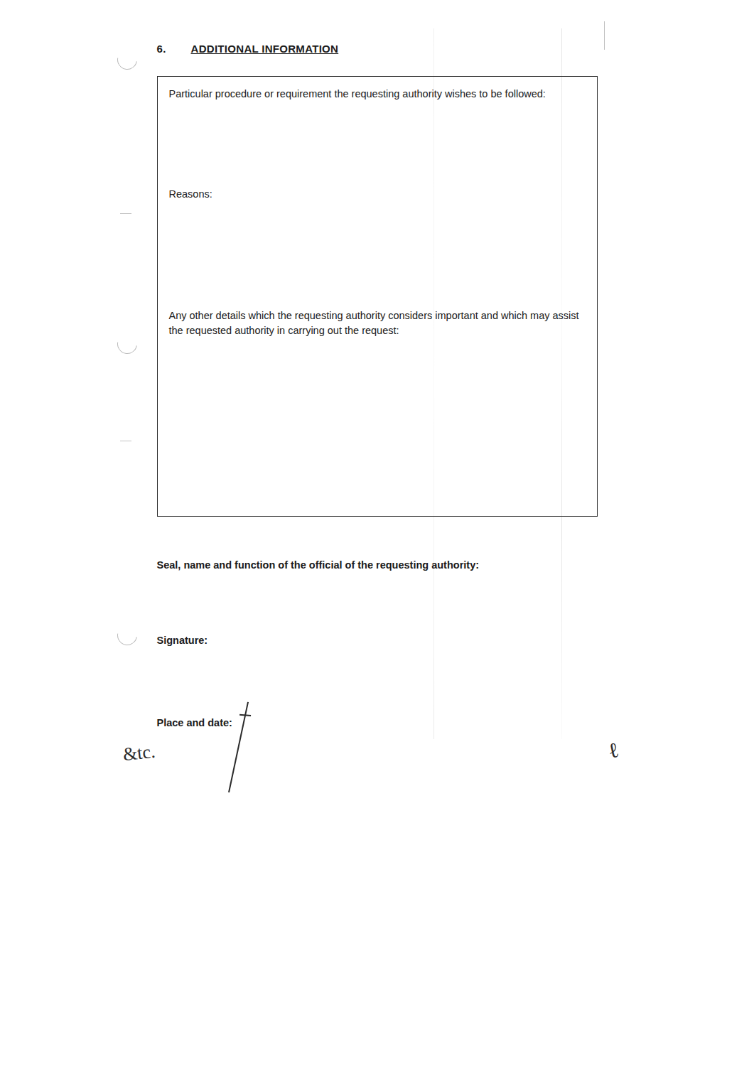6. ADDITIONAL INFORMATION
Particular procedure or requirement the requesting authority wishes to be followed:
Reasons:
Any other details which the requesting authority considers important and which may assist the requested authority in carrying out the request:
Seal, name and function of the official of the requesting authority:
Signature:
Place and date:
&tc.
ℓ